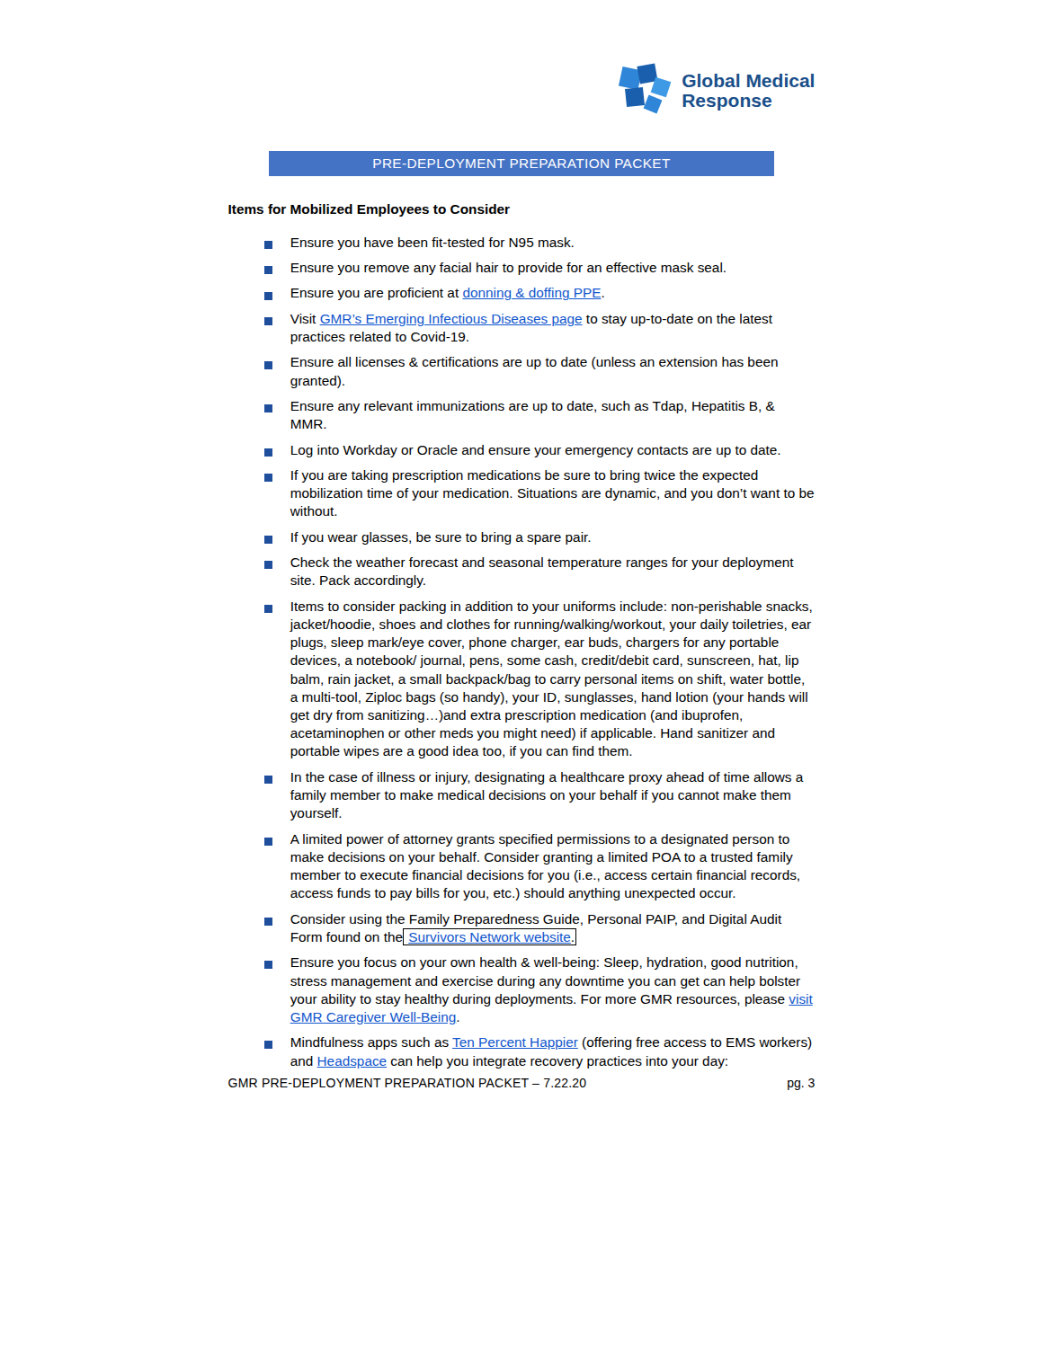Global Medical
Response
PRE-DEPLOYMENT PREPARATION PACKET
Items for Mobilized Employees to Consider
Ensure you have been fit-tested for N95 mask.
Ensure you remove any facial hair to provide for an effective mask seal.
Ensure you are proficient at donning & doffing PPE.
Visit GMR’s Emerging Infectious Diseases page to stay up-to-date on the latest practices related to Covid-19.
Ensure all licenses & certifications are up to date (unless an extension has been granted).
Ensure any relevant immunizations are up to date, such as Tdap, Hepatitis B, & MMR.
Log into Workday or Oracle and ensure your emergency contacts are up to date.
If you are taking prescription medications be sure to bring twice the expected mobilization time of your medication. Situations are dynamic, and you don’t want to be without.
If you wear glasses, be sure to bring a spare pair.
Check the weather forecast and seasonal temperature ranges for your deployment site. Pack accordingly.
Items to consider packing in addition to your uniforms include: non-perishable snacks, jacket/hoodie, shoes and clothes for running/walking/workout, your daily toiletries, ear plugs, sleep mark/eye cover, phone charger, ear buds, chargers for any portable devices, a notebook/ journal, pens, some cash, credit/debit card, sunscreen, hat, lip balm, rain jacket, a small backpack/bag to carry personal items on shift, water bottle, a multi-tool, Ziploc bags (so handy), your ID, sunglasses, hand lotion (your hands will get dry from sanitizing…)and extra prescription medication (and ibuprofen, acetaminophen or other meds you might need) if applicable. Hand sanitizer and portable wipes are a good idea too, if you can find them.
In the case of illness or injury, designating a healthcare proxy ahead of time allows a family member to make medical decisions on your behalf if you cannot make them yourself.
A limited power of attorney grants specified permissions to a designated person to make decisions on your behalf. Consider granting a limited POA to a trusted family member to execute financial decisions for you (i.e., access certain financial records, access funds to pay bills for you, etc.) should anything unexpected occur.
Consider using the Family Preparedness Guide, Personal PAIP, and Digital Audit Form found on the Survivors Network website.
Ensure you focus on your own health & well-being: Sleep, hydration, good nutrition, stress management and exercise during any downtime you can get can help bolster your ability to stay healthy during deployments. For more GMR resources, please visit GMR Caregiver Well-Being.
Mindfulness apps such as Ten Percent Happier (offering free access to EMS workers) and Headspace can help you integrate recovery practices into your day:
GMR PRE-DEPLOYMENT PREPARATION PACKET – 7.22.20
pg. 3